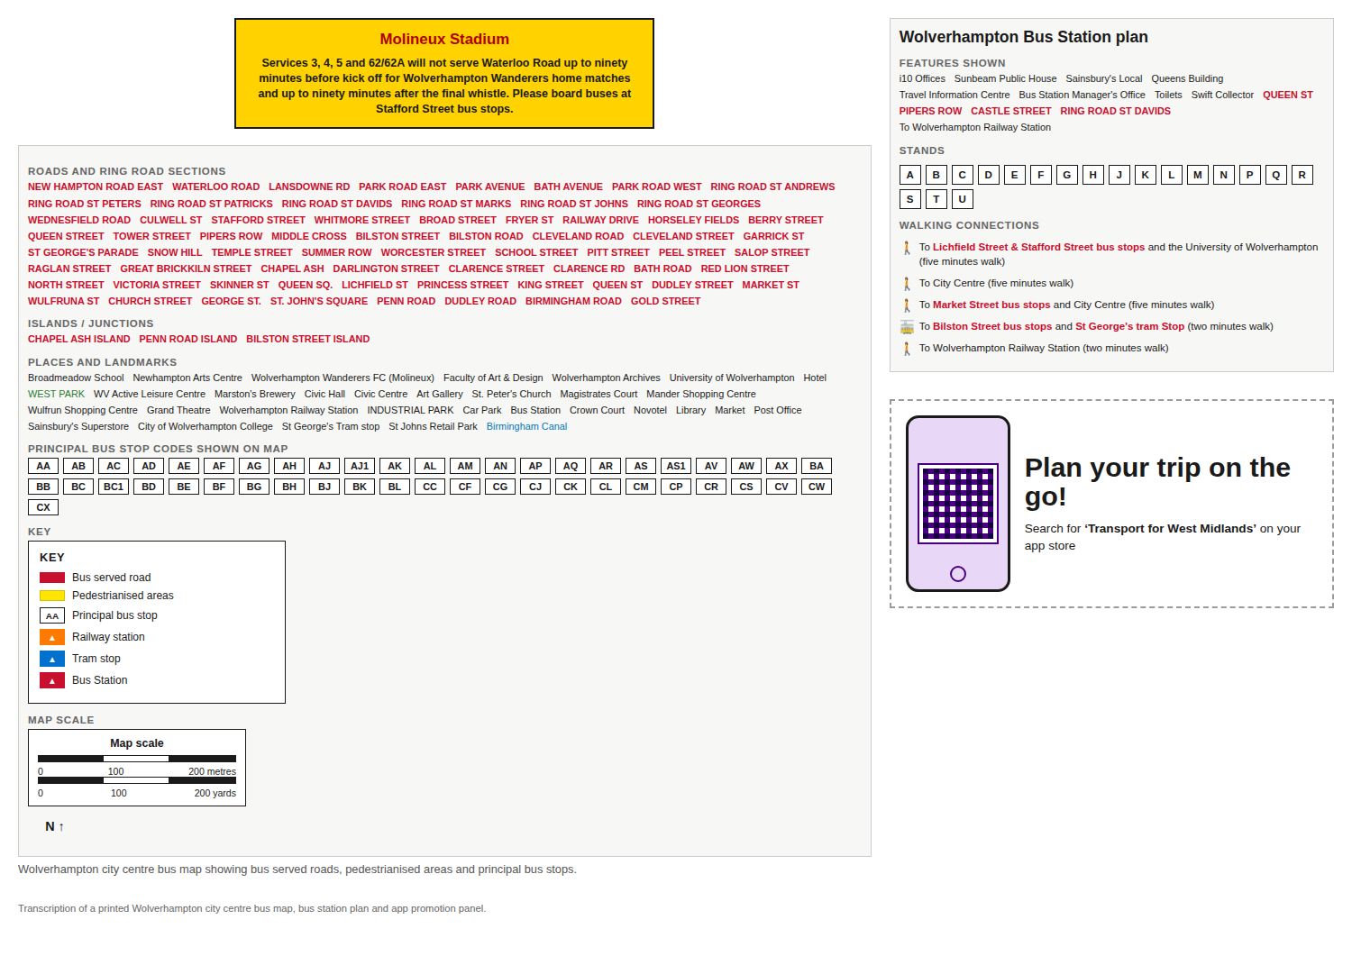Molineux Stadium
Services 3, 4, 5 and 62/62A will not serve Waterloo Road up to ninety minutes before kick off for Wolverhampton Wanderers home matches and up to ninety minutes after the final whistle. Please board buses at Stafford Street bus stops.
Roads and ring road sections
NEW HAMPTON ROAD EAST
WATERLOO ROAD
LANSDOWNE RD
PARK ROAD EAST
PARK AVENUE
BATH AVENUE
PARK ROAD WEST
RING ROAD ST ANDREWS
RING ROAD ST PETERS
RING ROAD ST PATRICKS
RING ROAD ST DAVIDS
RING ROAD ST MARKS
RING ROAD ST JOHNS
RING ROAD ST GEORGES
WEDNESFIELD ROAD
CULWELL ST
STAFFORD STREET
WHITMORE STREET
BROAD STREET
FRYER ST
RAILWAY DRIVE
HORSELEY FIELDS
BERRY STREET
QUEEN STREET
TOWER STREET
PIPERS ROW
MIDDLE CROSS
BILSTON STREET
BILSTON ROAD
CLEVELAND ROAD
CLEVELAND STREET
GARRICK ST
ST GEORGE'S PARADE
SNOW HILL
TEMPLE STREET
SUMMER ROW
WORCESTER STREET
SCHOOL STREET
PITT STREET
PEEL STREET
SALOP STREET
RAGLAN STREET
GREAT BRICKKILN STREET
CHAPEL ASH
DARLINGTON STREET
CLARENCE STREET
CLARENCE RD
BATH ROAD
RED LION STREET
NORTH STREET
VICTORIA STREET
SKINNER ST
QUEEN SQ.
LICHFIELD ST
PRINCESS STREET
KING STREET
QUEEN ST
DUDLEY STREET
MARKET ST
WULFRUNA ST
CHURCH STREET
GEORGE ST.
ST. JOHN'S SQUARE
PENN ROAD
DUDLEY ROAD
BIRMINGHAM ROAD
GOLD STREET
Islands / junctions
CHAPEL ASH ISLAND
PENN ROAD ISLAND
BILSTON STREET ISLAND
Places and landmarks
Broadmeadow School
Newhampton Arts Centre
Wolverhampton Wanderers FC (Molineux)
Faculty of Art & Design
Wolverhampton Archives
University of Wolverhampton
Hotel
WEST PARK
WV Active Leisure Centre
Marston's Brewery
Civic Hall
Civic Centre
Art Gallery
St. Peter's Church
Magistrates Court
Mander Shopping Centre
Wulfrun Shopping Centre
Grand Theatre
Wolverhampton Railway Station
INDUSTRIAL PARK
Car Park
Bus Station
Crown Court
Novotel
Library
Market
Post Office
Sainsbury's Superstore
City of Wolverhampton College
St George's Tram stop
St Johns Retail Park
Birmingham Canal
Principal bus stop codes shown on map
AA
AB
AC
AD
AE
AF
AG
AH
AJ
AJ1
AK
AL
AM
AN
AP
AQ
AR
AS
AS1
AV
AW
AX
BA
BB
BC
BC1
BD
BE
BF
BG
BH
BJ
BK
BL
CC
CF
CG
CJ
CK
CL
CM
CP
CR
CS
CV
CW
CX
Key
Key
Bus served road
Pedestrianised areas
AA Principal bus stop
▲ Railway station
▲ Tram stop
▲ Bus Station
Map scale
Map scale
0100200 metres
0100200 yards
N ↑
Wolverhampton city centre bus map showing bus served roads, pedestrianised areas and principal bus stops.
Wolverhampton Bus Station plan
Features shown
i10 Offices
Sunbeam Public House
Sainsbury's Local
Queens Building
Travel Information Centre
Bus Station Manager's Office
Toilets
Swift Collector
QUEEN ST
PIPERS ROW
CASTLE STREET
RING ROAD ST DAVIDS
To Wolverhampton Railway Station
Stands
A
B
C
D
E
F
G
H
J
K
L
M
N
P
Q
R
S
T
U
Walking connections
To Lichfield Street & Stafford Street bus stops and the University of Wolverhampton (five minutes walk)
To City Centre (five minutes walk)
To Market Street bus stops and City Centre (five minutes walk)
To Bilston Street bus stops and St George's tram Stop (two minutes walk)
To Wolverhampton Railway Station (two minutes walk)
Plan your trip on the go!
Search for ‘Transport for West Midlands’ on your app store
Transcription of a printed Wolverhampton city centre bus map, bus station plan and app promotion panel.